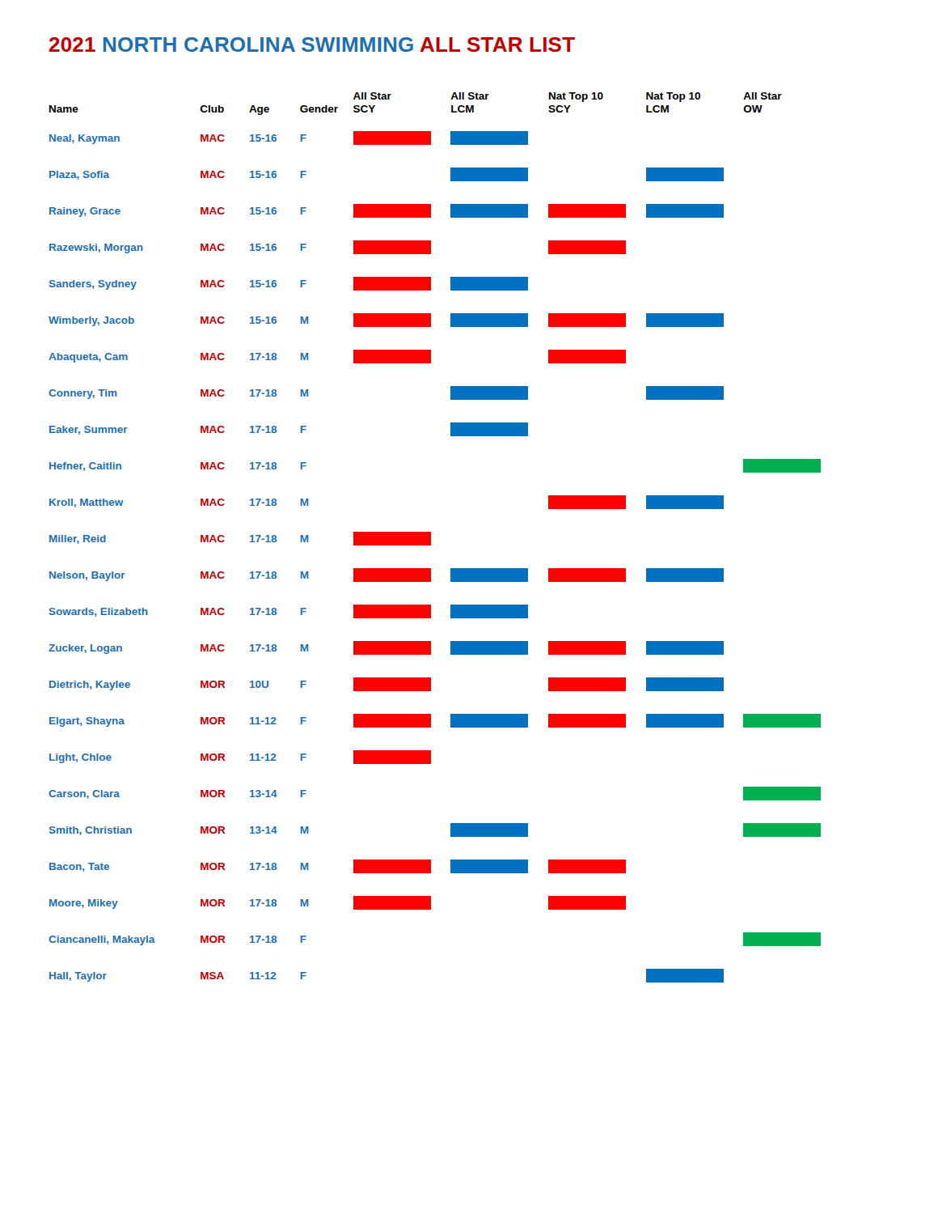2021 NORTH CAROLINA SWIMMING ALL STAR LIST
| Name | Club | Age | Gender | All Star SCY | All Star LCM | Nat Top 10 SCY | Nat Top 10 LCM | All Star OW |
| --- | --- | --- | --- | --- | --- | --- | --- | --- |
| Neal, Kayman | MAC | 15-16 | F | | | | | |
| Plaza, Sofia | MAC | 15-16 | F | | | | | |
| Rainey, Grace | MAC | 15-16 | F | | | | | |
| Razewski, Morgan | MAC | 15-16 | F | | | | | |
| Sanders, Sydney | MAC | 15-16 | F | | | | | |
| Wimberly, Jacob | MAC | 15-16 | M | | | | | |
| Abaqueta, Cam | MAC | 17-18 | M | | | | | |
| Connery, Tim | MAC | 17-18 | M | | | | | |
| Eaker, Summer | MAC | 17-18 | F | | | | | |
| Hefner, Caitlin | MAC | 17-18 | F | | | | | |
| Kroll, Matthew | MAC | 17-18 | M | | | | | |
| Miller, Reid | MAC | 17-18 | M | | | | | |
| Nelson, Baylor | MAC | 17-18 | M | | | | | |
| Sowards, Elizabeth | MAC | 17-18 | F | | | | | |
| Zucker, Logan | MAC | 17-18 | M | | | | | |
| Dietrich, Kaylee | MOR | 10U | F | | | | | |
| Elgart, Shayna | MOR | 11-12 | F | | | | | |
| Light, Chloe | MOR | 11-12 | F | | | | | |
| Carson, Clara | MOR | 13-14 | F | | | | | |
| Smith, Christian | MOR | 13-14 | M | | | | | |
| Bacon, Tate | MOR | 17-18 | M | | | | | |
| Moore, Mikey | MOR | 17-18 | M | | | | | |
| Ciancanelli, Makayla | MOR | 17-18 | F | | | | | |
| Hall, Taylor | MSA | 11-12 | F | | | | | |